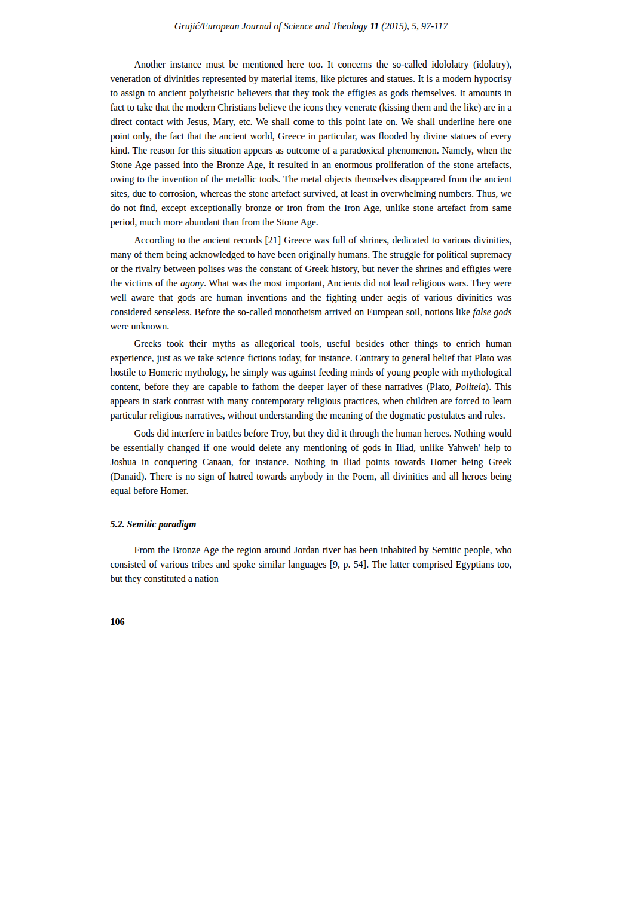Grujić/European Journal of Science and Theology 11 (2015), 5, 97-117
Another instance must be mentioned here too. It concerns the so-called idololatry (idolatry), veneration of divinities represented by material items, like pictures and statues. It is a modern hypocrisy to assign to ancient polytheistic believers that they took the effigies as gods themselves. It amounts in fact to take that the modern Christians believe the icons they venerate (kissing them and the like) are in a direct contact with Jesus, Mary, etc. We shall come to this point late on. We shall underline here one point only, the fact that the ancient world, Greece in particular, was flooded by divine statues of every kind. The reason for this situation appears as outcome of a paradoxical phenomenon. Namely, when the Stone Age passed into the Bronze Age, it resulted in an enormous proliferation of the stone artefacts, owing to the invention of the metallic tools. The metal objects themselves disappeared from the ancient sites, due to corrosion, whereas the stone artefact survived, at least in overwhelming numbers. Thus, we do not find, except exceptionally bronze or iron from the Iron Age, unlike stone artefact from same period, much more abundant than from the Stone Age.
According to the ancient records [21] Greece was full of shrines, dedicated to various divinities, many of them being acknowledged to have been originally humans. The struggle for political supremacy or the rivalry between polises was the constant of Greek history, but never the shrines and effigies were the victims of the agony. What was the most important, Ancients did not lead religious wars. They were well aware that gods are human inventions and the fighting under aegis of various divinities was considered senseless. Before the so-called monotheism arrived on European soil, notions like false gods were unknown.
Greeks took their myths as allegorical tools, useful besides other things to enrich human experience, just as we take science fictions today, for instance. Contrary to general belief that Plato was hostile to Homeric mythology, he simply was against feeding minds of young people with mythological content, before they are capable to fathom the deeper layer of these narratives (Plato, Politeia). This appears in stark contrast with many contemporary religious practices, when children are forced to learn particular religious narratives, without understanding the meaning of the dogmatic postulates and rules.
Gods did interfere in battles before Troy, but they did it through the human heroes. Nothing would be essentially changed if one would delete any mentioning of gods in Iliad, unlike Yahweh' help to Joshua in conquering Canaan, for instance. Nothing in Iliad points towards Homer being Greek (Danaid). There is no sign of hatred towards anybody in the Poem, all divinities and all heroes being equal before Homer.
5.2. Semitic paradigm
From the Bronze Age the region around Jordan river has been inhabited by Semitic people, who consisted of various tribes and spoke similar languages [9, p. 54]. The latter comprised Egyptians too, but they constituted a nation
106